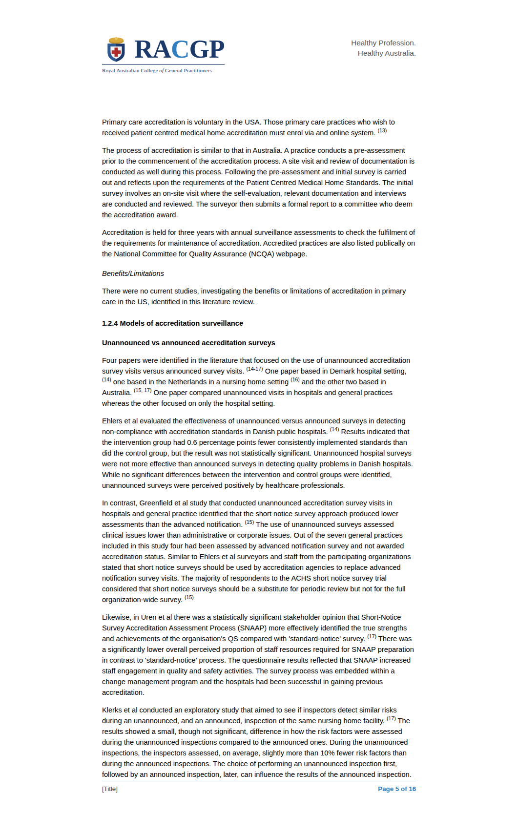RACGP
Royal Australian College of General Practitioners
Healthy Profession.
Healthy Australia.
Primary care accreditation is voluntary in the USA. Those primary care practices who wish to received patient centred medical home accreditation must enrol via and online system. (13)
The process of accreditation is similar to that in Australia. A practice conducts a pre-assessment prior to the commencement of the accreditation process. A site visit and review of documentation is conducted as well during this process. Following the pre-assessment and initial survey is carried out and reflects upon the requirements of the Patient Centred Medical Home Standards. The initial survey involves an on-site visit where the self-evaluation, relevant documentation and interviews are conducted and reviewed. The surveyor then submits a formal report to a committee who deem the accreditation award.
Accreditation is held for three years with annual surveillance assessments to check the fulfilment of the requirements for maintenance of accreditation. Accredited practices are also listed publically on the National Committee for Quality Assurance (NCQA) webpage.
Benefits/Limitations
There were no current studies, investigating the benefits or limitations of accreditation in primary care in the US, identified in this literature review.
1.2.4 Models of accreditation surveillance
Unannounced vs announced accreditation surveys
Four papers were identified in the literature that focused on the use of unannounced accreditation survey visits versus announced survey visits. (14-17) One paper based in Demark hospital setting, (14) one based in the Netherlands in a nursing home setting (16) and the other two based in Australia. (15, 17) One paper compared unannounced visits in hospitals and general practices whereas the other focused on only the hospital setting.
Ehlers et al evaluated the effectiveness of unannounced versus announced surveys in detecting non-compliance with accreditation standards in Danish public hospitals. (14) Results indicated that the intervention group had 0.6 percentage points fewer consistently implemented standards than did the control group, but the result was not statistically significant. Unannounced hospital surveys were not more effective than announced surveys in detecting quality problems in Danish hospitals. While no significant differences between the intervention and control groups were identified, unannounced surveys were perceived positively by healthcare professionals.
In contrast, Greenfield et al study that conducted unannounced accreditation survey visits in hospitals and general practice identified that the short notice survey approach produced lower assessments than the advanced notification. (15) The use of unannounced surveys assessed clinical issues lower than administrative or corporate issues. Out of the seven general practices included in this study four had been assessed by advanced notification survey and not awarded accreditation status. Similar to Ehlers et al surveyors and staff from the participating organizations stated that short notice surveys should be used by accreditation agencies to replace advanced notification survey visits. The majority of respondents to the ACHS short notice survey trial considered that short notice surveys should be a substitute for periodic review but not for the full organization-wide survey. (15)
Likewise, in Uren et al there was a statistically significant stakeholder opinion that Short-Notice Survey Accreditation Assessment Process (SNAAP) more effectively identified the true strengths and achievements of the organisation's QS compared with 'standard-notice' survey. (17) There was a significantly lower overall perceived proportion of staff resources required for SNAAP preparation in contrast to 'standard-notice' process. The questionnaire results reflected that SNAAP increased staff engagement in quality and safety activities. The survey process was embedded within a change management program and the hospitals had been successful in gaining previous accreditation.
Klerks et al conducted an exploratory study that aimed to see if inspectors detect similar risks during an unannounced, and an announced, inspection of the same nursing home facility. (17) The results showed a small, though not significant, difference in how the risk factors were assessed during the unannounced inspections compared to the announced ones. During the unannounced inspections, the inspectors assessed, on average, slightly more than 10% fewer risk factors than during the announced inspections. The choice of performing an unannounced inspection first, followed by an announced inspection, later, can influence the results of the announced inspection.
[Title]
Page 5 of 16